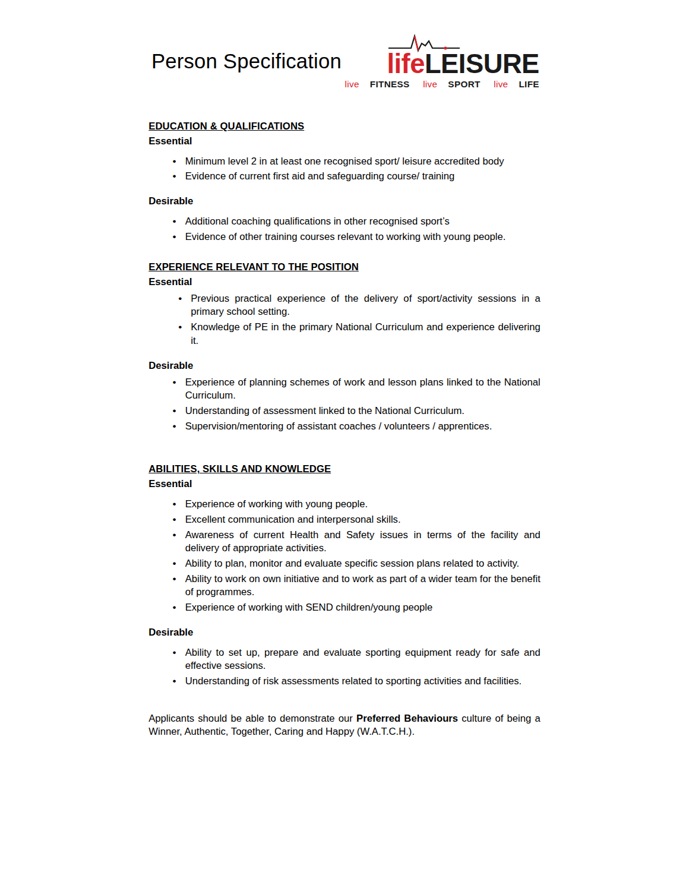Person Specification
life LEISURE
live FITNESS live SPORT live LIFE
EDUCATION & QUALIFICATIONS
Essential
Minimum level 2 in at least one recognised sport/ leisure accredited body
Evidence of current first aid and safeguarding course/ training
Desirable
Additional coaching qualifications in other recognised sport’s
Evidence of other training courses relevant to working with young people.
EXPERIENCE RELEVANT TO THE POSITION
Essential
Previous practical experience of the delivery of sport/activity sessions in a primary school setting.
Knowledge of PE in the primary National Curriculum and experience delivering it.
Desirable
Experience of planning schemes of work and lesson plans linked to the National Curriculum.
Understanding of assessment linked to the National Curriculum.
Supervision/mentoring of assistant coaches / volunteers / apprentices.
ABILITIES, SKILLS AND KNOWLEDGE
Essential
Experience of working with young people.
Excellent communication and interpersonal skills.
Awareness of current Health and Safety issues in terms of the facility and delivery of appropriate activities.
Ability to plan, monitor and evaluate specific session plans related to activity.
Ability to work on own initiative and to work as part of a wider team for the benefit of programmes.
Experience of working with SEND children/young people
Desirable
Ability to set up, prepare and evaluate sporting equipment ready for safe and effective sessions.
Understanding of risk assessments related to sporting activities and facilities.
Applicants should be able to demonstrate our Preferred Behaviours culture of being a Winner, Authentic, Together, Caring and Happy (W.A.T.C.H.).